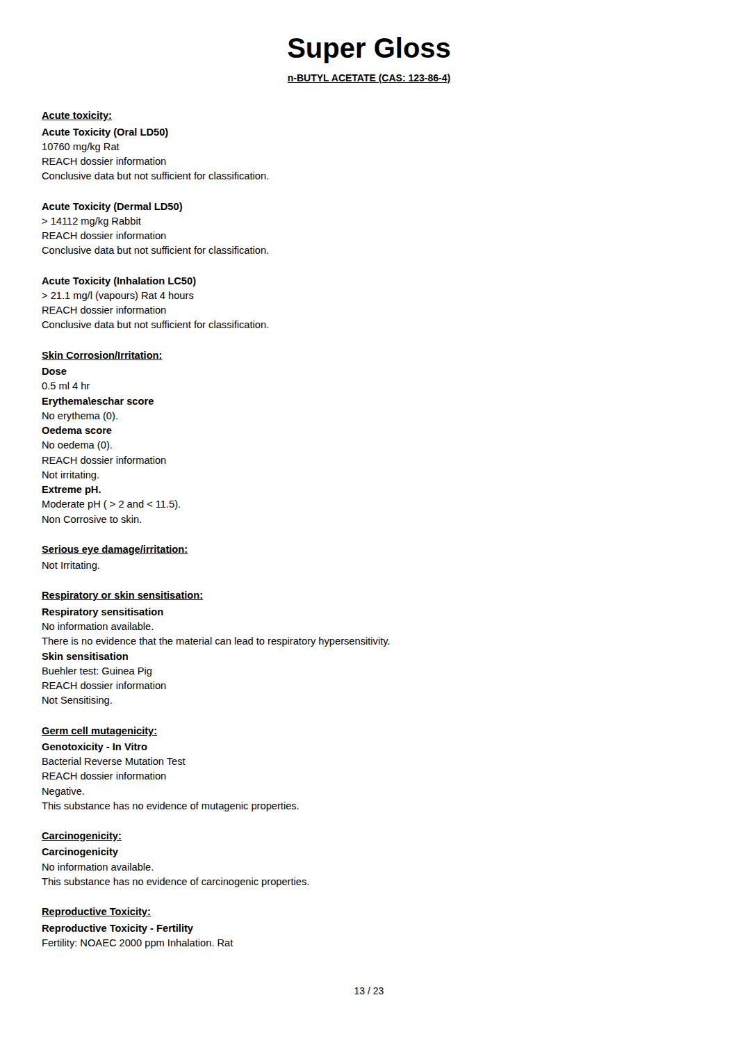Super Gloss
n-BUTYL ACETATE (CAS: 123-86-4)
Acute toxicity:
Acute Toxicity (Oral LD50)
10760 mg/kg Rat
REACH dossier information
Conclusive data but not sufficient for classification.
Acute Toxicity (Dermal LD50)
> 14112 mg/kg Rabbit
REACH dossier information
Conclusive data but not sufficient for classification.
Acute Toxicity (Inhalation LC50)
> 21.1 mg/l (vapours) Rat 4 hours
REACH dossier information
Conclusive data but not sufficient for classification.
Skin Corrosion/Irritation:
Dose
0.5 ml 4 hr
Erythema\eschar score
No erythema (0).
Oedema score
No oedema (0).
REACH dossier information
Not irritating.
Extreme pH.
Moderate pH ( > 2 and < 11.5).
Non Corrosive to skin.
Serious eye damage/irritation:
Not Irritating.
Respiratory or skin sensitisation:
Respiratory sensitisation
No information available.
There is no evidence that the material can lead to respiratory hypersensitivity.
Skin sensitisation
Buehler test: Guinea Pig
REACH dossier information
Not Sensitising.
Germ cell mutagenicity:
Genotoxicity - In Vitro
Bacterial Reverse Mutation Test
REACH dossier information
Negative.
This substance has no evidence of mutagenic properties.
Carcinogenicity:
Carcinogenicity
No information available.
This substance has no evidence of carcinogenic properties.
Reproductive Toxicity:
Reproductive Toxicity - Fertility
Fertility: NOAEC 2000 ppm Inhalation. Rat
13 / 23